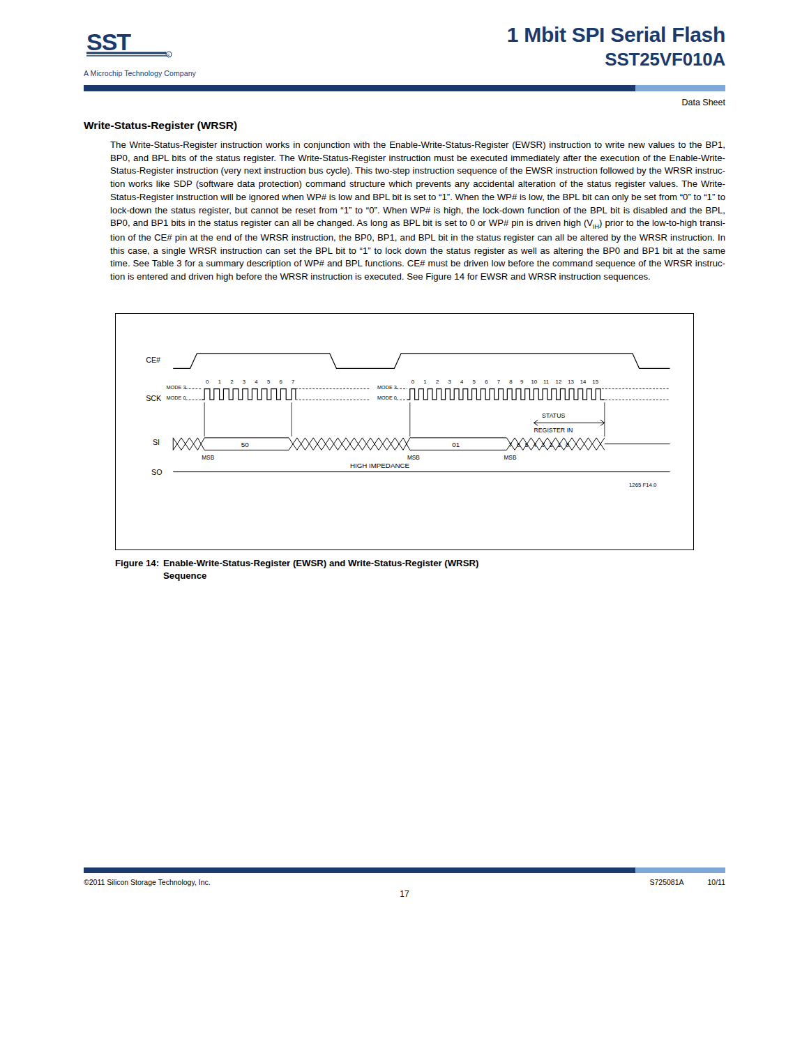SST R
A Microchip Technology Company
1 Mbit SPI Serial Flash
SST25VF010A
Data Sheet
Write-Status-Register (WRSR)
The Write-Status-Register instruction works in conjunction with the Enable-Write-Status-Register (EWSR) instruction to write new values to the BP1, BP0, and BPL bits of the status register. The Write-Status-Register instruction must be executed immediately after the execution of the Enable-Write-Status-Register instruction (very next instruction bus cycle). This two-step instruction sequence of the EWSR instruction followed by the WRSR instruction works like SDP (software data protection) command structure which prevents any accidental alteration of the status register values. The Write-Status-Register instruction will be ignored when WP# is low and BPL bit is set to “1”. When the WP# is low, the BPL bit can only be set from “0” to “1” to lock-down the status register, but cannot be reset from “1” to “0”. When WP# is high, the lock-down function of the BPL bit is disabled and the BPL, BP0, and BP1 bits in the status register can all be changed. As long as BPL bit is set to 0 or WP# pin is driven high (VIH) prior to the low-to-high transition of the CE# pin at the end of the WRSR instruction, the BP0, BP1, and BPL bit in the status register can all be altered by the WRSR instruction. In this case, a single WRSR instruction can set the BPL bit to “1” to lock down the status register as well as altering the BP0 and BP1 bit at the same time. See Table 3 for a summary description of WP# and BPL functions. CE# must be driven low before the command sequence of the WRSR instruction is entered and driven high before the WRSR instruction is executed. See Figure 14 for EWSR and WRSR instruction sequences.
CE# MODE 3 MODE 0 MODE 3 MODE 0 SCK 0 1 2 3 4 5 6 7 0 1 2 3 4 5 6 7 8 9 10 11 12 13 14 15 STATUS x REGISTER IN SI 50 01 7 6 5 4 3 2 1 0 MSB MSB MSB SO HIGH IMPEDANCE 1265 F14.0
Figure 14: Enable-Write-Status-Register (EWSR) and Write-Status-Register (WRSR)
Sequence
©2011 Silicon Storage Technology, Inc.
17
S725081A 10/11